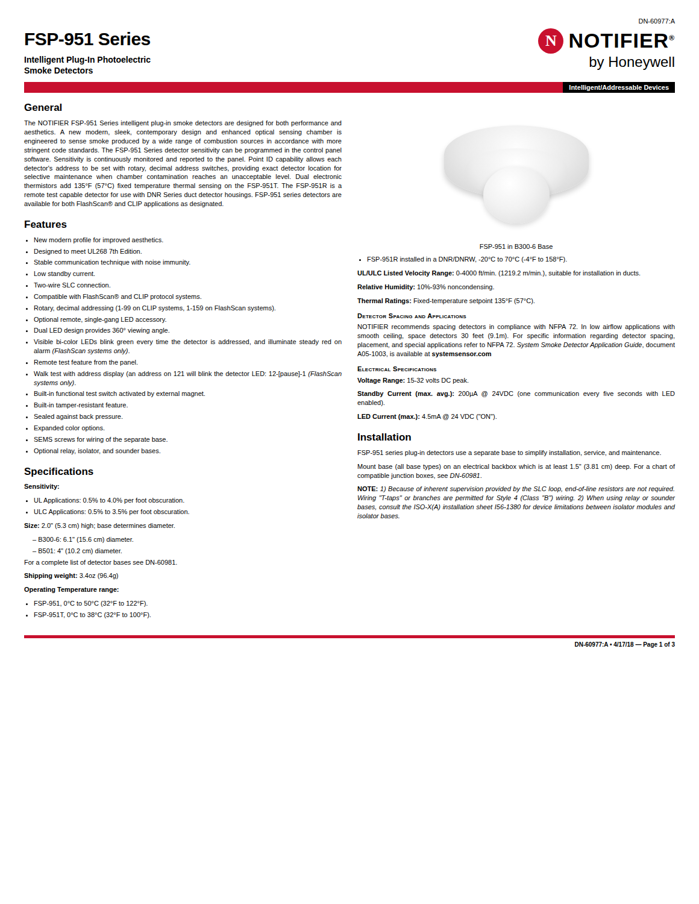DN-60977:A
FSP-951 Series
Intelligent Plug-In Photoelectric
Smoke Detectors
N NOTIFIER®
by Honeywell
Intelligent/Addressable Devices
General
The NOTIFIER FSP-951 Series intelligent plug-in smoke detectors are designed for both performance and aesthetics. A new modern, sleek, contemporary design and enhanced optical sensing chamber is engineered to sense smoke produced by a wide range of combustion sources in accordance with more stringent code standards. The FSP-951 Series detector sensitivity can be programmed in the control panel software. Sensitivity is continuously monitored and reported to the panel. Point ID capability allows each detector's address to be set with rotary, decimal address switches, providing exact detector location for selective maintenance when chamber contamination reaches an unacceptable level. Dual electronic thermistors add 135°F (57°C) fixed temperature thermal sensing on the FSP-951T. The FSP-951R is a remote test capable detector for use with DNR Series duct detector housings. FSP-951 series detectors are available for both FlashScan® and CLIP applications as designated.
Features
New modern profile for improved aesthetics.
Designed to meet UL268 7th Edition.
Stable communication technique with noise immunity.
Low standby current.
Two-wire SLC connection.
Compatible with FlashScan® and CLIP protocol systems.
Rotary, decimal addressing (1-99 on CLIP systems, 1-159 on FlashScan systems).
Optional remote, single-gang LED accessory.
Dual LED design provides 360° viewing angle.
Visible bi-color LEDs blink green every time the detector is addressed, and illuminate steady red on alarm (FlashScan systems only).
Remote test feature from the panel.
Walk test with address display (an address on 121 will blink the detector LED: 12-[pause]-1 (FlashScan systems only).
Built-in functional test switch activated by external magnet.
Built-in tamper-resistant feature.
Sealed against back pressure.
Expanded color options.
SEMS screws for wiring of the separate base.
Optional relay, isolator, and sounder bases.
Specifications
Sensitivity:
UL Applications: 0.5% to 4.0% per foot obscuration.
ULC Applications: 0.5% to 3.5% per foot obscuration.
Size: 2.0" (5.3 cm) high; base determines diameter.
B300-6: 6.1" (15.6 cm) diameter.
B501: 4" (10.2 cm) diameter.
For a complete list of detector bases see DN-60981.
Shipping weight: 3.4oz (96.4g)
Operating Temperature range:
FSP-951, 0°C to 50°C (32°F to 122°F).
FSP-951T, 0°C to 38°C (32°F to 100°F).
FSP-951 in B300-6 Base
FSP-951R installed in a DNR/DNRW, -20°C to 70°C (-4°F to 158°F).
UL/ULC Listed Velocity Range: 0-4000 ft/min. (1219.2 m/min.), suitable for installation in ducts.
Relative Humidity: 10%-93% noncondensing.
Thermal Ratings: Fixed-temperature setpoint 135°F (57°C).
Detector Spacing and Applications
NOTIFIER recommends spacing detectors in compliance with NFPA 72. In low airflow applications with smooth ceiling, space detectors 30 feet (9.1m). For specific information regarding detector spacing, placement, and special applications refer to NFPA 72. System Smoke Detector Application Guide, document A05-1003, is available at systemsensor.com
Electrical Specifications
Voltage Range: 15-32 volts DC peak.
Standby Current (max. avg.): 200µA @ 24VDC (one communication every five seconds with LED enabled).
LED Current (max.): 4.5mA @ 24 VDC ("ON").
Installation
FSP-951 series plug-in detectors use a separate base to simplify installation, service, and maintenance.
Mount base (all base types) on an electrical backbox which is at least 1.5" (3.81 cm) deep. For a chart of compatible junction boxes, see DN-60981.
NOTE: 1) Because of inherent supervision provided by the SLC loop, end-of-line resistors are not required. Wiring "T-taps" or branches are permitted for Style 4 (Class "B") wiring. 2) When using relay or sounder bases, consult the ISO-X(A) installation sheet I56-1380 for device limitations between isolator modules and isolator bases.
DN-60977:A • 4/17/18 — Page 1 of 3